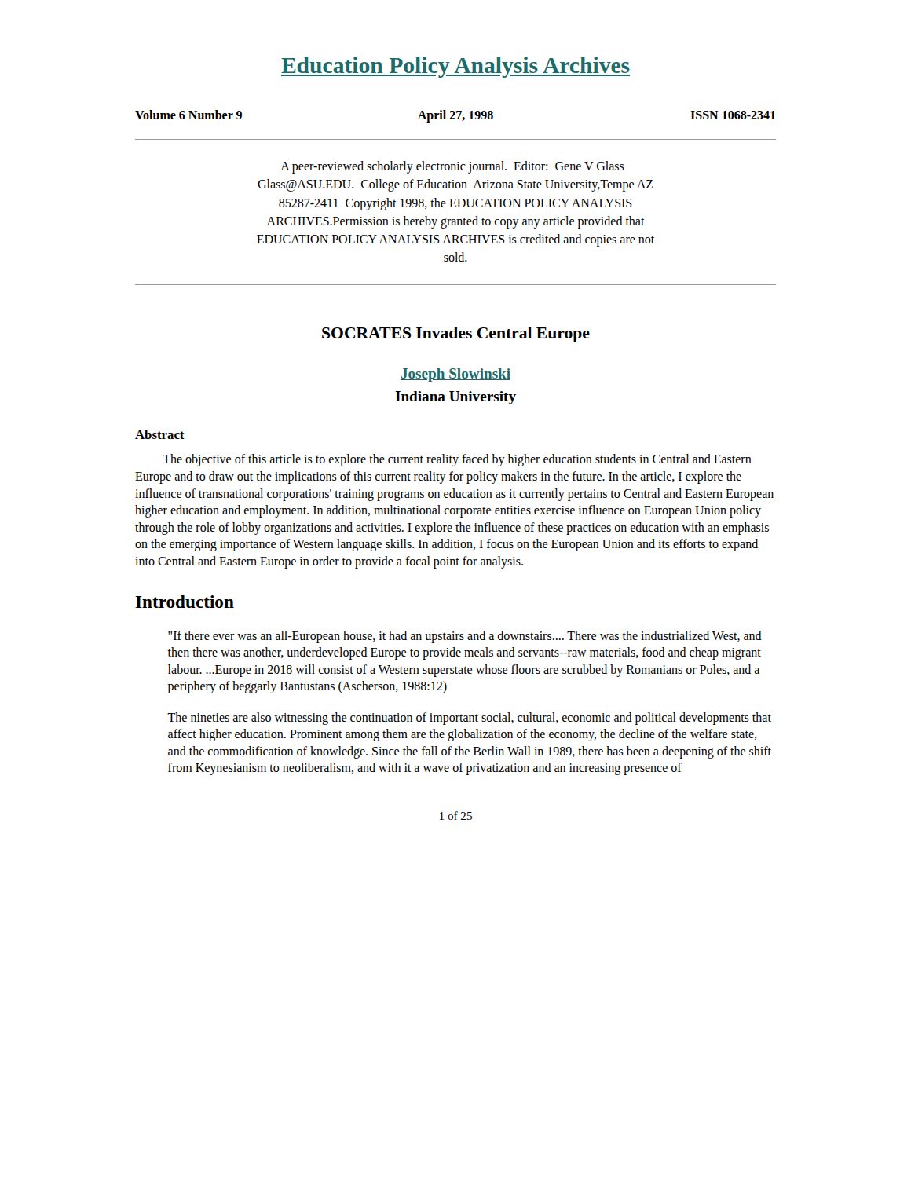Education Policy Analysis Archives
| Volume 6 Number 9 | April 27, 1998 | ISSN 1068-2341 |
A peer-reviewed scholarly electronic journal. Editor: Gene V Glass Glass@ASU.EDU. College of Education Arizona State University,Tempe AZ 85287-2411 Copyright 1998, the EDUCATION POLICY ANALYSIS ARCHIVES.Permission is hereby granted to copy any article provided that EDUCATION POLICY ANALYSIS ARCHIVES is credited and copies are not sold.
SOCRATES Invades Central Europe
Joseph Slowinski Indiana University
Abstract
The objective of this article is to explore the current reality faced by higher education students in Central and Eastern Europe and to draw out the implications of this current reality for policy makers in the future. In the article, I explore the influence of transnational corporations' training programs on education as it currently pertains to Central and Eastern European higher education and employment. In addition, multinational corporate entities exercise influence on European Union policy through the role of lobby organizations and activities. I explore the influence of these practices on education with an emphasis on the emerging importance of Western language skills. In addition, I focus on the European Union and its efforts to expand into Central and Eastern Europe in order to provide a focal point for analysis.
Introduction
"If there ever was an all-European house, it had an upstairs and a downstairs.... There was the industrialized West, and then there was another, underdeveloped Europe to provide meals and servants--raw materials, food and cheap migrant labour. ...Europe in 2018 will consist of a Western superstate whose floors are scrubbed by Romanians or Poles, and a periphery of beggarly Bantustans (Ascherson, 1988:12)
The nineties are also witnessing the continuation of important social, cultural, economic and political developments that affect higher education. Prominent among them are the globalization of the economy, the decline of the welfare state, and the commodification of knowledge. Since the fall of the Berlin Wall in 1989, there has been a deepening of the shift from Keynesianism to neoliberalism, and with it a wave of privatization and an increasing presence of
1 of 25